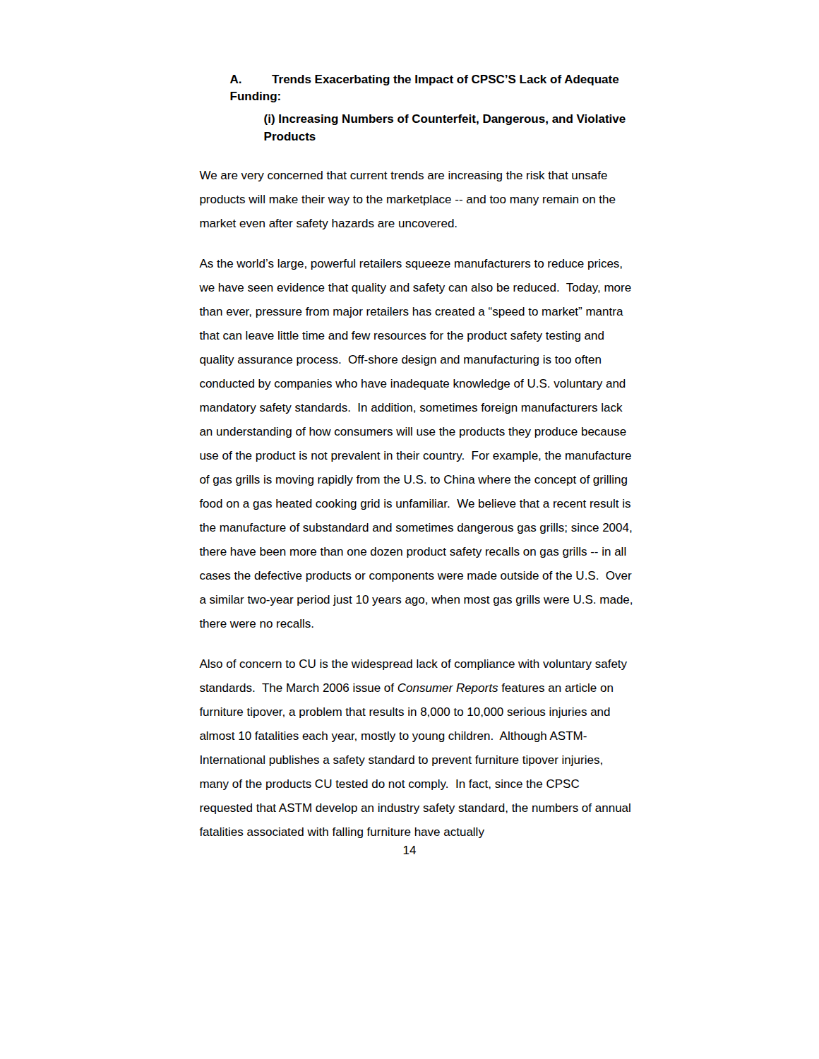A. Trends Exacerbating the Impact of CPSC’S Lack of Adequate Funding:
(i) Increasing Numbers of Counterfeit, Dangerous, and Violative Products
We are very concerned that current trends are increasing the risk that unsafe products will make their way to the marketplace -- and too many remain on the market even after safety hazards are uncovered.
As the world’s large, powerful retailers squeeze manufacturers to reduce prices, we have seen evidence that quality and safety can also be reduced. Today, more than ever, pressure from major retailers has created a “speed to market” mantra that can leave little time and few resources for the product safety testing and quality assurance process. Off-shore design and manufacturing is too often conducted by companies who have inadequate knowledge of U.S. voluntary and mandatory safety standards. In addition, sometimes foreign manufacturers lack an understanding of how consumers will use the products they produce because use of the product is not prevalent in their country. For example, the manufacture of gas grills is moving rapidly from the U.S. to China where the concept of grilling food on a gas heated cooking grid is unfamiliar. We believe that a recent result is the manufacture of substandard and sometimes dangerous gas grills; since 2004, there have been more than one dozen product safety recalls on gas grills -- in all cases the defective products or components were made outside of the U.S. Over a similar two-year period just 10 years ago, when most gas grills were U.S. made, there were no recalls.
Also of concern to CU is the widespread lack of compliance with voluntary safety standards. The March 2006 issue of Consumer Reports features an article on furniture tipover, a problem that results in 8,000 to 10,000 serious injuries and almost 10 fatalities each year, mostly to young children. Although ASTM-International publishes a safety standard to prevent furniture tipover injuries, many of the products CU tested do not comply. In fact, since the CPSC requested that ASTM develop an industry safety standard, the numbers of annual fatalities associated with falling furniture have actually
14